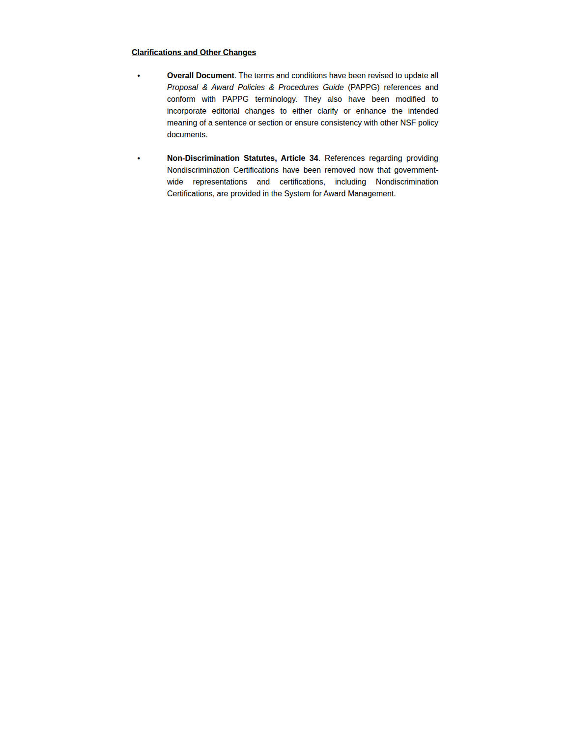Clarifications and Other Changes
Overall Document. The terms and conditions have been revised to update all Proposal & Award Policies & Procedures Guide (PAPPG) references and conform with PAPPG terminology. They also have been modified to incorporate editorial changes to either clarify or enhance the intended meaning of a sentence or section or ensure consistency with other NSF policy documents.
Non-Discrimination Statutes, Article 34. References regarding providing Nondiscrimination Certifications have been removed now that government-wide representations and certifications, including Nondiscrimination Certifications, are provided in the System for Award Management.